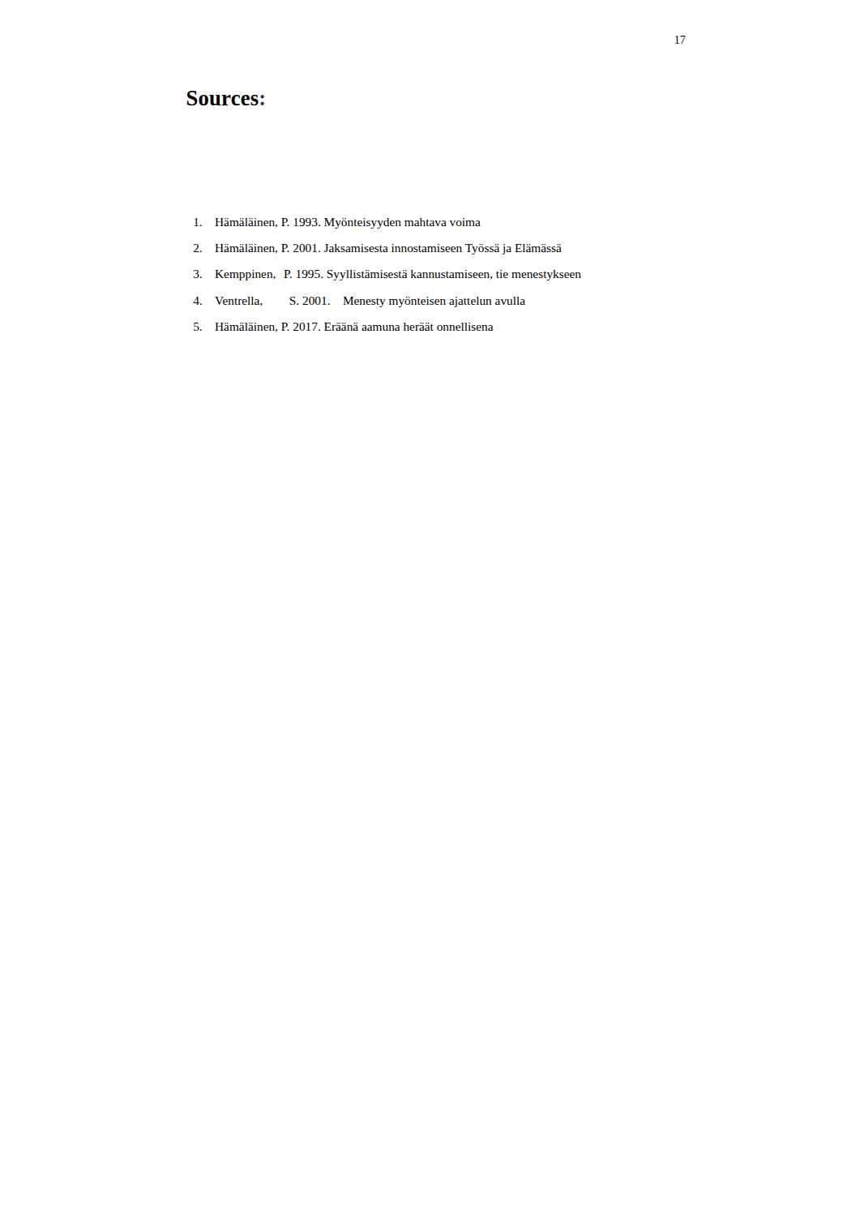17
Sources:
Hämäläinen, P. 1993. Myönteisyyden mahtava voima
Hämäläinen, P. 2001. Jaksamisesta innostamiseen Työssä ja Elämässä
Kemppinen, P. 1995. Syyllistämisestä kannustamiseen, tie menestykseen
Ventrella, S. 2001. Menesty myönteisen ajattelun avulla
Hämäläinen, P. 2017. Eräänä aamuna heräät onnellisena